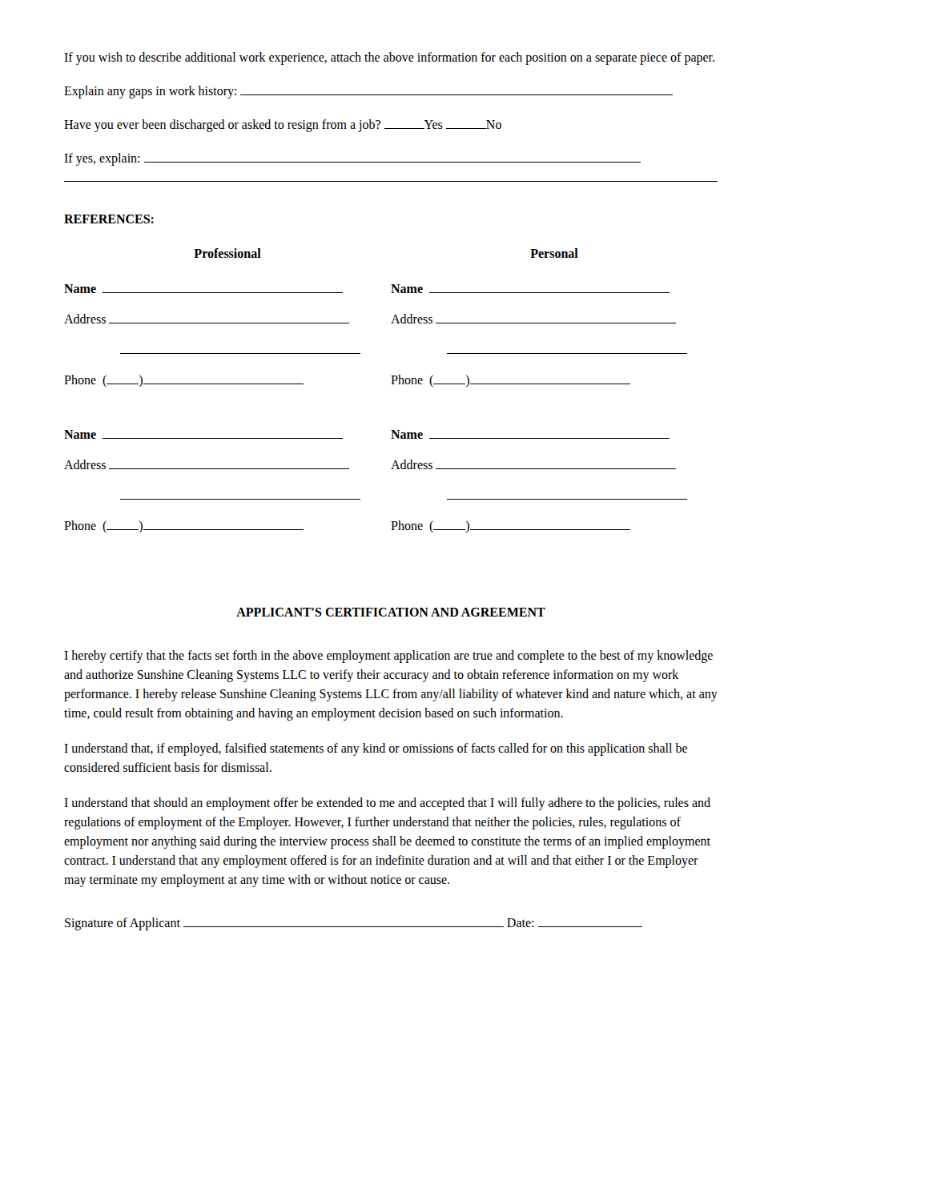If you wish to describe additional work experience, attach the above information for each position on a separate piece of paper.
Explain any gaps in work history:
Have you ever been discharged or asked to resign from a job? Yes No
If yes, explain:
REFERENCES:
| Professional | Personal |
| --- | --- |
| Name Address Phone ( ) | Name Address Phone ( ) |
| Name Address Phone ( ) | Name Address Phone ( ) |
APPLICANT'S CERTIFICATION AND AGREEMENT
I hereby certify that the facts set forth in the above employment application are true and complete to the best of my knowledge and authorize Sunshine Cleaning Systems LLC to verify their accuracy and to obtain reference information on my work performance. I hereby release Sunshine Cleaning Systems LLC from any/all liability of whatever kind and nature which, at any time, could result from obtaining and having an employment decision based on such information.
I understand that, if employed, falsified statements of any kind or omissions of facts called for on this application shall be considered sufficient basis for dismissal.
I understand that should an employment offer be extended to me and accepted that I will fully adhere to the policies, rules and regulations of employment of the Employer. However, I further understand that neither the policies, rules, regulations of employment nor anything said during the interview process shall be deemed to constitute the terms of an implied employment contract. I understand that any employment offered is for an indefinite duration and at will and that either I or the Employer may terminate my employment at any time with or without notice or cause.
Signature of Applicant Date: